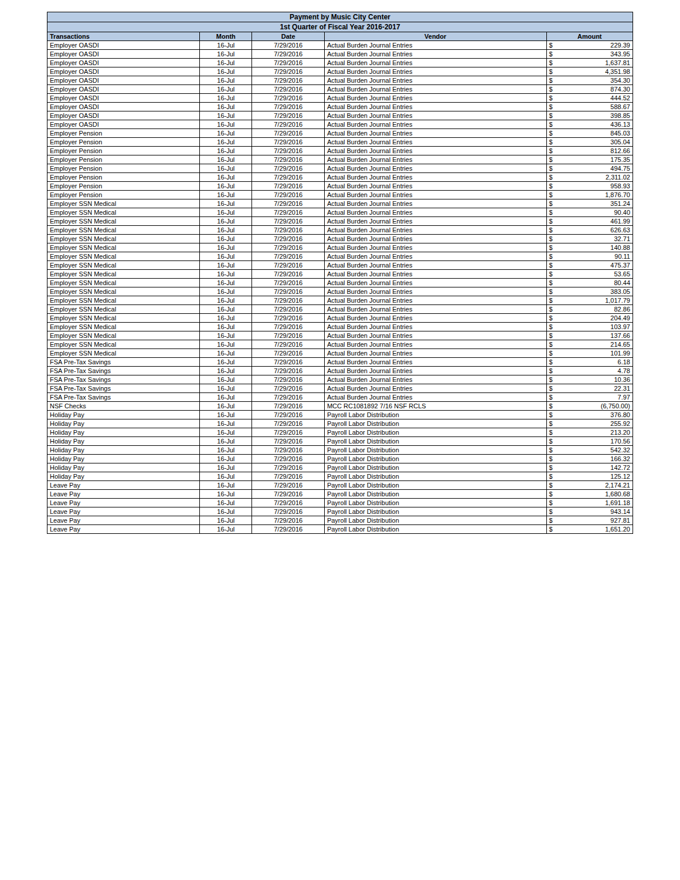| Payment by Music City Center |
| --- |
| 1st Quarter of Fiscal Year 2016-2017 |
| Transactions | Month | Date | Vendor | Amount |
| Employer OASDI | 16-Jul | 7/29/2016 | Actual Burden Journal Entries | $ | 229.39 |
| Employer OASDI | 16-Jul | 7/29/2016 | Actual Burden Journal Entries | $ | 343.95 |
| Employer OASDI | 16-Jul | 7/29/2016 | Actual Burden Journal Entries | $ | 1,637.81 |
| Employer OASDI | 16-Jul | 7/29/2016 | Actual Burden Journal Entries | $ | 4,351.98 |
| Employer OASDI | 16-Jul | 7/29/2016 | Actual Burden Journal Entries | $ | 354.30 |
| Employer OASDI | 16-Jul | 7/29/2016 | Actual Burden Journal Entries | $ | 874.30 |
| Employer OASDI | 16-Jul | 7/29/2016 | Actual Burden Journal Entries | $ | 444.52 |
| Employer OASDI | 16-Jul | 7/29/2016 | Actual Burden Journal Entries | $ | 588.67 |
| Employer OASDI | 16-Jul | 7/29/2016 | Actual Burden Journal Entries | $ | 398.85 |
| Employer OASDI | 16-Jul | 7/29/2016 | Actual Burden Journal Entries | $ | 436.13 |
| Employer Pension | 16-Jul | 7/29/2016 | Actual Burden Journal Entries | $ | 845.03 |
| Employer Pension | 16-Jul | 7/29/2016 | Actual Burden Journal Entries | $ | 305.04 |
| Employer Pension | 16-Jul | 7/29/2016 | Actual Burden Journal Entries | $ | 812.66 |
| Employer Pension | 16-Jul | 7/29/2016 | Actual Burden Journal Entries | $ | 175.35 |
| Employer Pension | 16-Jul | 7/29/2016 | Actual Burden Journal Entries | $ | 494.75 |
| Employer Pension | 16-Jul | 7/29/2016 | Actual Burden Journal Entries | $ | 2,311.02 |
| Employer Pension | 16-Jul | 7/29/2016 | Actual Burden Journal Entries | $ | 958.93 |
| Employer Pension | 16-Jul | 7/29/2016 | Actual Burden Journal Entries | $ | 1,876.70 |
| Employer SSN Medical | 16-Jul | 7/29/2016 | Actual Burden Journal Entries | $ | 351.24 |
| Employer SSN Medical | 16-Jul | 7/29/2016 | Actual Burden Journal Entries | $ | 90.40 |
| Employer SSN Medical | 16-Jul | 7/29/2016 | Actual Burden Journal Entries | $ | 461.99 |
| Employer SSN Medical | 16-Jul | 7/29/2016 | Actual Burden Journal Entries | $ | 626.63 |
| Employer SSN Medical | 16-Jul | 7/29/2016 | Actual Burden Journal Entries | $ | 32.71 |
| Employer SSN Medical | 16-Jul | 7/29/2016 | Actual Burden Journal Entries | $ | 140.88 |
| Employer SSN Medical | 16-Jul | 7/29/2016 | Actual Burden Journal Entries | $ | 90.11 |
| Employer SSN Medical | 16-Jul | 7/29/2016 | Actual Burden Journal Entries | $ | 475.37 |
| Employer SSN Medical | 16-Jul | 7/29/2016 | Actual Burden Journal Entries | $ | 53.65 |
| Employer SSN Medical | 16-Jul | 7/29/2016 | Actual Burden Journal Entries | $ | 80.44 |
| Employer SSN Medical | 16-Jul | 7/29/2016 | Actual Burden Journal Entries | $ | 383.05 |
| Employer SSN Medical | 16-Jul | 7/29/2016 | Actual Burden Journal Entries | $ | 1,017.79 |
| Employer SSN Medical | 16-Jul | 7/29/2016 | Actual Burden Journal Entries | $ | 82.86 |
| Employer SSN Medical | 16-Jul | 7/29/2016 | Actual Burden Journal Entries | $ | 204.49 |
| Employer SSN Medical | 16-Jul | 7/29/2016 | Actual Burden Journal Entries | $ | 103.97 |
| Employer SSN Medical | 16-Jul | 7/29/2016 | Actual Burden Journal Entries | $ | 137.66 |
| Employer SSN Medical | 16-Jul | 7/29/2016 | Actual Burden Journal Entries | $ | 214.65 |
| Employer SSN Medical | 16-Jul | 7/29/2016 | Actual Burden Journal Entries | $ | 101.99 |
| FSA Pre-Tax Savings | 16-Jul | 7/29/2016 | Actual Burden Journal Entries | $ | 6.18 |
| FSA Pre-Tax Savings | 16-Jul | 7/29/2016 | Actual Burden Journal Entries | $ | 4.78 |
| FSA Pre-Tax Savings | 16-Jul | 7/29/2016 | Actual Burden Journal Entries | $ | 10.36 |
| FSA Pre-Tax Savings | 16-Jul | 7/29/2016 | Actual Burden Journal Entries | $ | 22.31 |
| FSA Pre-Tax Savings | 16-Jul | 7/29/2016 | Actual Burden Journal Entries | $ | 7.97 |
| NSF Checks | 16-Jul | 7/29/2016 | MCC RC1081892 7/16 NSF RCLS | $ | (6,750.00) |
| Holiday Pay | 16-Jul | 7/29/2016 | Payroll Labor Distribution | $ | 376.80 |
| Holiday Pay | 16-Jul | 7/29/2016 | Payroll Labor Distribution | $ | 255.92 |
| Holiday Pay | 16-Jul | 7/29/2016 | Payroll Labor Distribution | $ | 213.20 |
| Holiday Pay | 16-Jul | 7/29/2016 | Payroll Labor Distribution | $ | 170.56 |
| Holiday Pay | 16-Jul | 7/29/2016 | Payroll Labor Distribution | $ | 542.32 |
| Holiday Pay | 16-Jul | 7/29/2016 | Payroll Labor Distribution | $ | 166.32 |
| Holiday Pay | 16-Jul | 7/29/2016 | Payroll Labor Distribution | $ | 142.72 |
| Holiday Pay | 16-Jul | 7/29/2016 | Payroll Labor Distribution | $ | 125.12 |
| Leave Pay | 16-Jul | 7/29/2016 | Payroll Labor Distribution | $ | 2,174.21 |
| Leave Pay | 16-Jul | 7/29/2016 | Payroll Labor Distribution | $ | 1,680.68 |
| Leave Pay | 16-Jul | 7/29/2016 | Payroll Labor Distribution | $ | 1,691.18 |
| Leave Pay | 16-Jul | 7/29/2016 | Payroll Labor Distribution | $ | 943.14 |
| Leave Pay | 16-Jul | 7/29/2016 | Payroll Labor Distribution | $ | 927.81 |
| Leave Pay | 16-Jul | 7/29/2016 | Payroll Labor Distribution | $ | 1,651.20 |